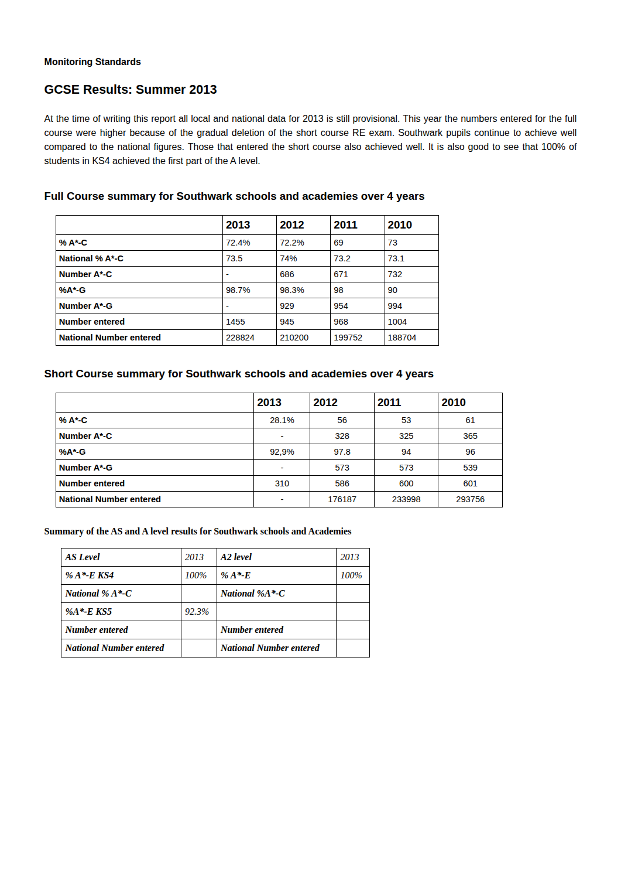Monitoring Standards
GCSE Results: Summer 2013
At the time of writing this report all local and national data for 2013 is still provisional. This year the numbers entered for the full course were higher because of the gradual deletion of the short course RE exam. Southwark pupils continue to achieve well compared to the national figures. Those that entered the short course also achieved well. It is also good to see that 100% of students in KS4 achieved the first part of the A level.
Full Course summary for Southwark schools and academies over 4 years
| | 2013 | 2012 | 2011 | 2010 |
| --- | --- | --- | --- | --- |
| % A*-C | 72.4% | 72.2% | 69 | 73 |
| National % A*-C | 73.5 | 74% | 73.2 | 73.1 |
| Number A*-C | - | 686 | 671 | 732 |
| %A*-G | 98.7% | 98.3% | 98 | 90 |
| Number A*-G | - | 929 | 954 | 994 |
| Number entered | 1455 | 945 | 968 | 1004 |
| National Number entered | 228824 | 210200 | 199752 | 188704 |
Short Course summary for Southwark schools and academies over 4 years
| | 2013 | 2012 | 2011 | 2010 |
| --- | --- | --- | --- | --- |
| % A*-C | 28.1% | 56 | 53 | 61 |
| Number A*-C | - | 328 | 325 | 365 |
| %A*-G | 92,9% | 97.8 | 94 | 96 |
| Number A*-G | - | 573 | 573 | 539 |
| Number entered | 310 | 586 | 600 | 601 |
| National Number entered | - | 176187 | 233998 | 293756 |
Summary of the AS and A level results for Southwark schools and Academies
| AS Level | 2013 | A2 level | 2013 |
| % A*-E KS4 | 100% | % A*-E | 100% |
| National % A*-C | | National %A*-C | |
| %A*-E KS5 | 92.3% | | |
| Number entered | | Number entered | |
| National Number entered | | National Number entered | |